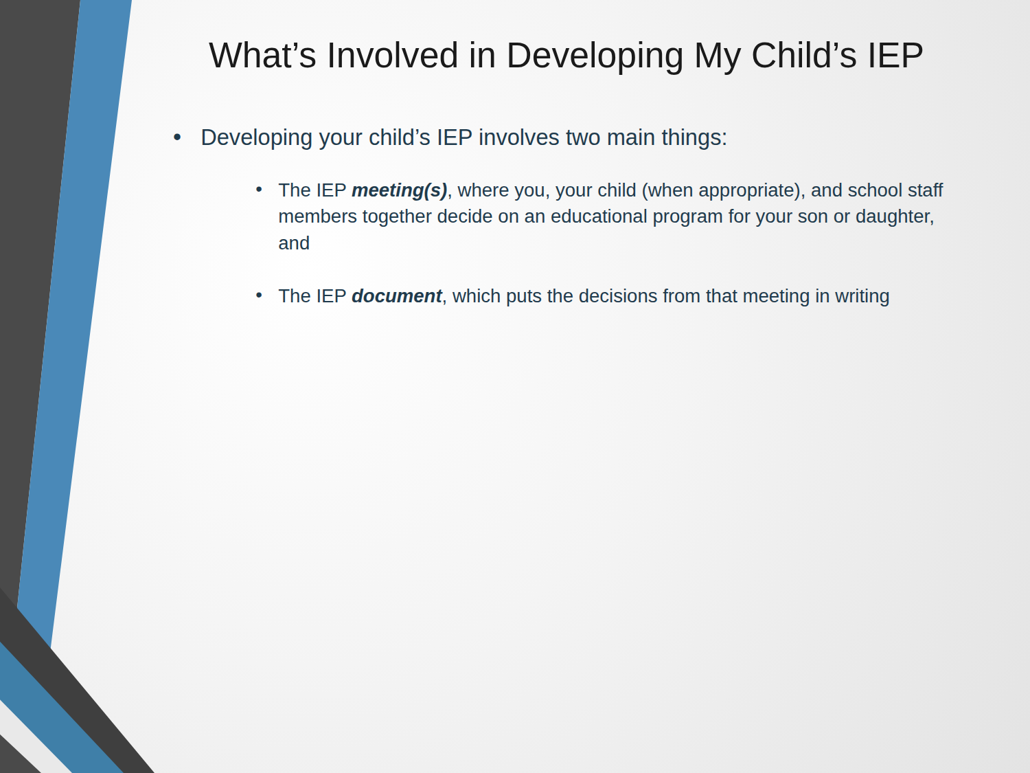What’s Involved in Developing My Child’s IEP
Developing your child’s IEP involves two main things:
The IEP meeting(s), where you, your child (when appropriate), and school staff members together decide on an educational program for your son or daughter, and
The IEP document, which puts the decisions from that meeting in writing